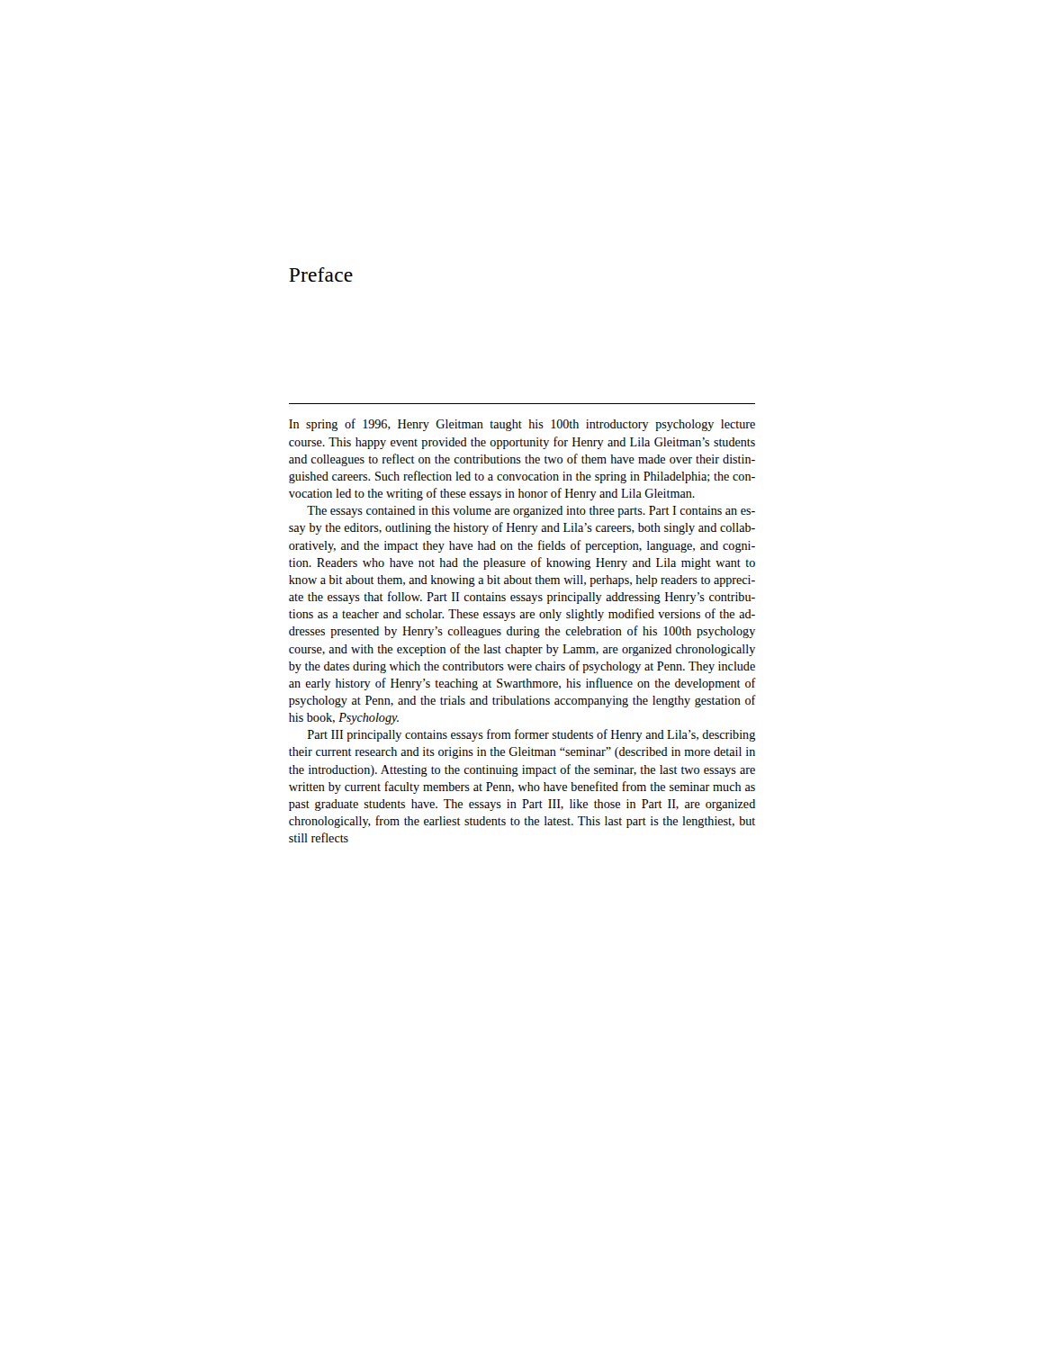Preface
In spring of 1996, Henry Gleitman taught his 100th introductory psychology lecture course. This happy event provided the opportunity for Henry and Lila Gleitman’s students and colleagues to reflect on the contributions the two of them have made over their distinguished careers. Such reflection led to a convocation in the spring in Philadelphia; the convocation led to the writing of these essays in honor of Henry and Lila Gleitman.
The essays contained in this volume are organized into three parts. Part I contains an essay by the editors, outlining the history of Henry and Lila’s careers, both singly and collaboratively, and the impact they have had on the fields of perception, language, and cognition. Readers who have not had the pleasure of knowing Henry and Lila might want to know a bit about them, and knowing a bit about them will, perhaps, help readers to appreciate the essays that follow. Part II contains essays principally addressing Henry’s contributions as a teacher and scholar. These essays are only slightly modified versions of the addresses presented by Henry’s colleagues during the celebration of his 100th psychology course, and with the exception of the last chapter by Lamm, are organized chronologically by the dates during which the contributors were chairs of psychology at Penn. They include an early history of Henry’s teaching at Swarthmore, his influence on the development of psychology at Penn, and the trials and tribulations accompanying the lengthy gestation of his book, Psychology.
Part III principally contains essays from former students of Henry and Lila’s, describing their current research and its origins in the Gleitman “seminar” (described in more detail in the introduction). Attesting to the continuing impact of the seminar, the last two essays are written by current faculty members at Penn, who have benefited from the seminar much as past graduate students have. The essays in Part III, like those in Part II, are organized chronologically, from the earliest students to the latest. This last part is the lengthiest, but still reflects